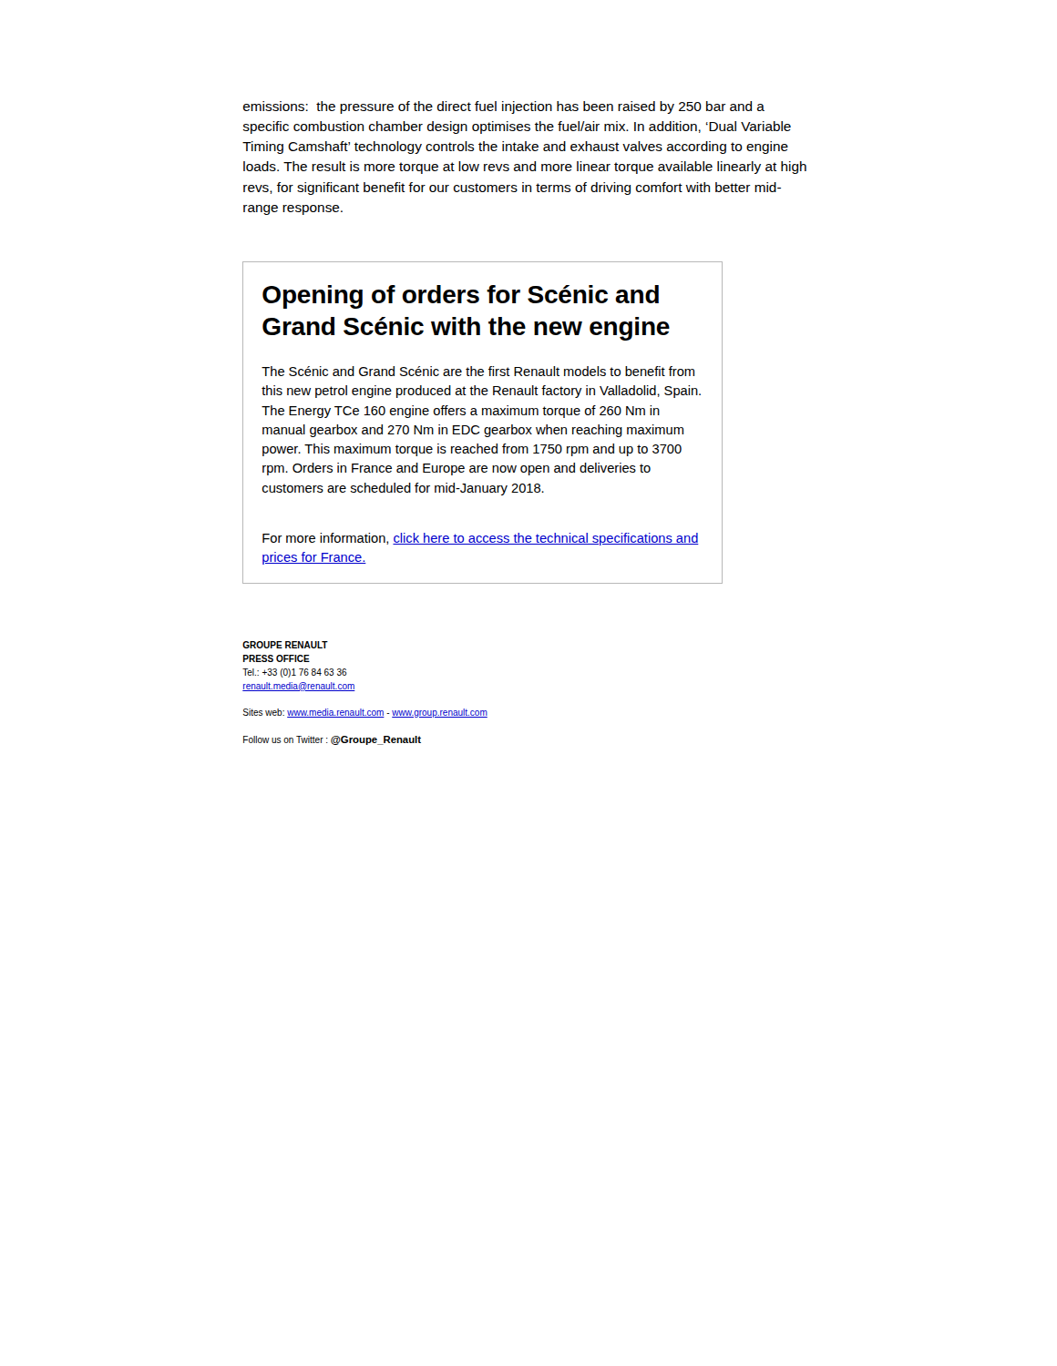emissions: the pressure of the direct fuel injection has been raised by 250 bar and a specific combustion chamber design optimises the fuel/air mix. In addition, ‘Dual Variable Timing Camshaft’ technology controls the intake and exhaust valves according to engine loads. The result is more torque at low revs and more linear torque available linearly at high revs, for significant benefit for our customers in terms of driving comfort with better mid-range response.
Opening of orders for Scénic and Grand Scénic with the new engine
The Scénic and Grand Scénic are the first Renault models to benefit from this new petrol engine produced at the Renault factory in Valladolid, Spain. The Energy TCe 160 engine offers a maximum torque of 260 Nm in manual gearbox and 270 Nm in EDC gearbox when reaching maximum power. This maximum torque is reached from 1750 rpm and up to 3700 rpm. Orders in France and Europe are now open and deliveries to customers are scheduled for mid-January 2018.
For more information, click here to access the technical specifications and prices for France.
GROUPE RENAULT
PRESS OFFICE
Tel.: +33 (0)1 76 84 63 36
renault.media@renault.com
Sites web: www.media.renault.com - www.group.renault.com
Follow us on Twitter : @Groupe_Renault